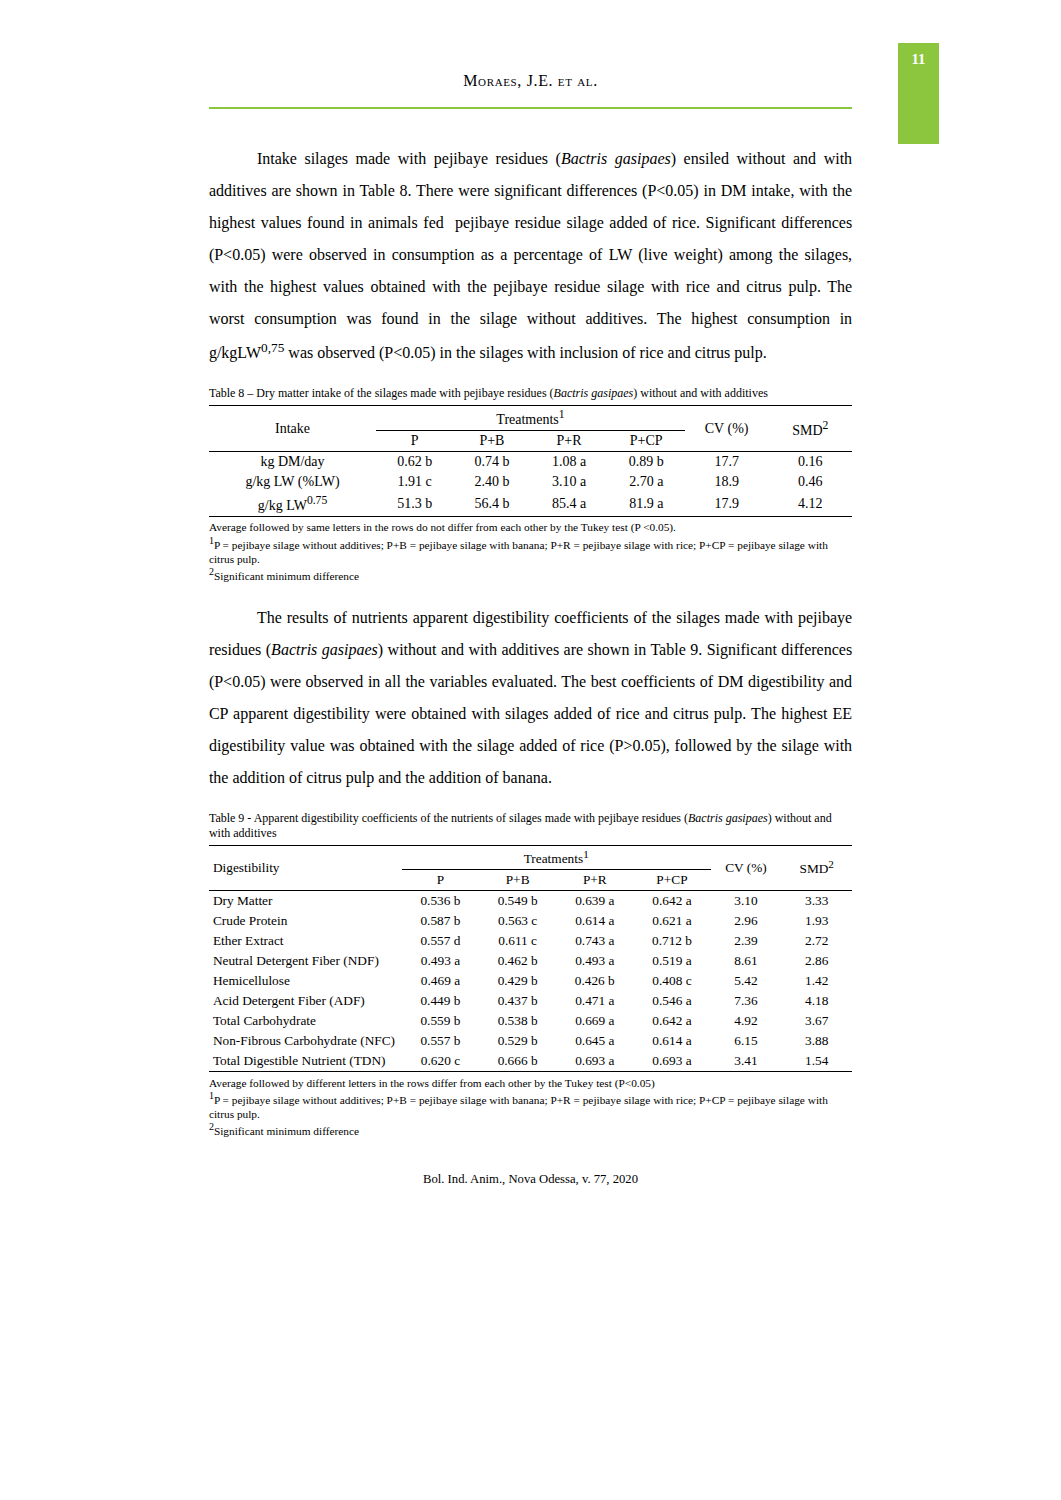11
Moraes, J.E. et al.
Intake silages made with pejibaye residues (Bactris gasipaes) ensiled without and with additives are shown in Table 8. There were significant differences (P<0.05) in DM intake, with the highest values found in animals fed pejibaye residue silage added of rice. Significant differences (P<0.05) were observed in consumption as a percentage of LW (live weight) among the silages, with the highest values obtained with the pejibaye residue silage with rice and citrus pulp. The worst consumption was found in the silage without additives. The highest consumption in g/kgLW0,75 was observed (P<0.05) in the silages with inclusion of rice and citrus pulp.
Table 8 – Dry matter intake of the silages made with pejibaye residues (Bactris gasipaes) without and with additives
| Intake | Treatments 1 | CV (%) | SMD 2 |
| P | P+B | P+R | P+CP |
| kg DM/day | 0.62 b | 0.74 b | 1.08 a | 0.89 b | 17.7 | 0.16 |
| g/kg LW (%LW) | 1.91 c | 2.40 b | 3.10 a | 2.70 a | 18.9 | 0.46 |
| g/kg LW 0.75 | 51.3 b | 56.4 b | 85.4 a | 81.9 a | 17.9 | 4.12 |
Average followed by same letters in the rows do not differ from each other by the Tukey test (P <0.05).
1P = pejibaye silage without additives; P+B = pejibaye silage with banana; P+R = pejibaye silage with rice; P+CP = pejibaye silage with citrus pulp.
2Significant minimum difference
The results of nutrients apparent digestibility coefficients of the silages made with pejibaye residues (Bactris gasipaes) without and with additives are shown in Table 9. Significant differences (P<0.05) were observed in all the variables evaluated. The best coefficients of DM digestibility and CP apparent digestibility were obtained with silages added of rice and citrus pulp. The highest EE digestibility value was obtained with the silage added of rice (P>0.05), followed by the silage with the addition of citrus pulp and the addition of banana.
Table 9 - Apparent digestibility coefficients of the nutrients of silages made with pejibaye residues (Bactris gasipaes) without and with additives
| Digestibility | Treatments 1 | CV (%) | SMD 2 |
| P | P+B | P+R | P+CP |
| Dry Matter | 0.536 b | 0.549 b | 0.639 a | 0.642 a | 3.10 | 3.33 |
| Crude Protein | 0.587 b | 0.563 c | 0.614 a | 0.621 a | 2.96 | 1.93 |
| Ether Extract | 0.557 d | 0.611 c | 0.743 a | 0.712 b | 2.39 | 2.72 |
| Neutral Detergent Fiber (NDF) | 0.493 a | 0.462 b | 0.493 a | 0.519 a | 8.61 | 2.86 |
| Hemicellulose | 0.469 a | 0.429 b | 0.426 b | 0.408 c | 5.42 | 1.42 |
| Acid Detergent Fiber (ADF) | 0.449 b | 0.437 b | 0.471 a | 0.546 a | 7.36 | 4.18 |
| Total Carbohydrate | 0.559 b | 0.538 b | 0.669 a | 0.642 a | 4.92 | 3.67 |
| Non-Fibrous Carbohydrate (NFC) | 0.557 b | 0.529 b | 0.645 a | 0.614 a | 6.15 | 3.88 |
| Total Digestible Nutrient (TDN) | 0.620 c | 0.666 b | 0.693 a | 0.693 a | 3.41 | 1.54 |
Average followed by different letters in the rows differ from each other by the Tukey test (P<0.05)
1P = pejibaye silage without additives; P+B = pejibaye silage with banana; P+R = pejibaye silage with rice; P+CP = pejibaye silage with citrus pulp.
2Significant minimum difference
Bol. Ind. Anim., Nova Odessa, v. 77, 2020